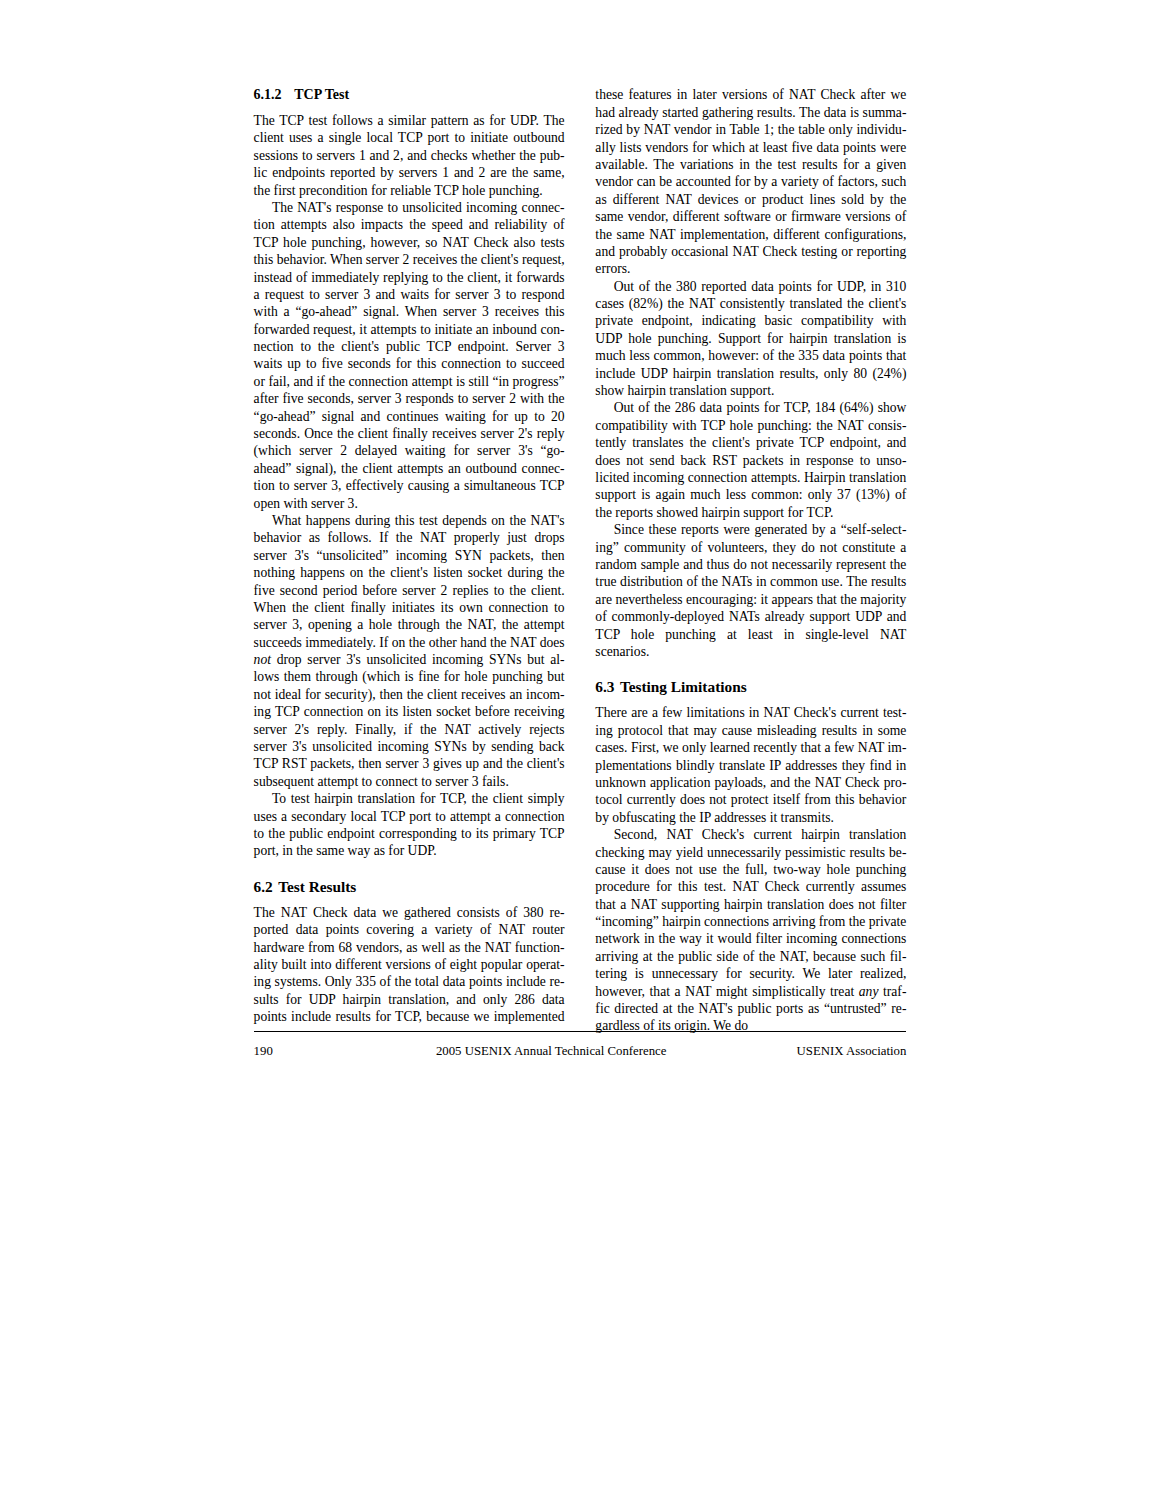6.1.2 TCP Test
The TCP test follows a similar pattern as for UDP. The client uses a single local TCP port to initiate outbound sessions to servers 1 and 2, and checks whether the public endpoints reported by servers 1 and 2 are the same, the first precondition for reliable TCP hole punching.
The NAT's response to unsolicited incoming connection attempts also impacts the speed and reliability of TCP hole punching, however, so NAT Check also tests this behavior. When server 2 receives the client's request, instead of immediately replying to the client, it forwards a request to server 3 and waits for server 3 to respond with a “go-ahead” signal. When server 3 receives this forwarded request, it attempts to initiate an inbound connection to the client's public TCP endpoint. Server 3 waits up to five seconds for this connection to succeed or fail, and if the connection attempt is still “in progress” after five seconds, server 3 responds to server 2 with the “go-ahead” signal and continues waiting for up to 20 seconds. Once the client finally receives server 2's reply (which server 2 delayed waiting for server 3's “go-ahead” signal), the client attempts an outbound connection to server 3, effectively causing a simultaneous TCP open with server 3.
What happens during this test depends on the NAT's behavior as follows. If the NAT properly just drops server 3's “unsolicited” incoming SYN packets, then nothing happens on the client's listen socket during the five second period before server 2 replies to the client. When the client finally initiates its own connection to server 3, opening a hole through the NAT, the attempt succeeds immediately. If on the other hand the NAT does not drop server 3's unsolicited incoming SYNs but allows them through (which is fine for hole punching but not ideal for security), then the client receives an incoming TCP connection on its listen socket before receiving server 2's reply. Finally, if the NAT actively rejects server 3's unsolicited incoming SYNs by sending back TCP RST packets, then server 3 gives up and the client's subsequent attempt to connect to server 3 fails.
To test hairpin translation for TCP, the client simply uses a secondary local TCP port to attempt a connection to the public endpoint corresponding to its primary TCP port, in the same way as for UDP.
6.2 Test Results
The NAT Check data we gathered consists of 380 reported data points covering a variety of NAT router hardware from 68 vendors, as well as the NAT functionality built into different versions of eight popular operating systems. Only 335 of the total data points include results for UDP hairpin translation, and only 286 data points include results for TCP, because we implemented these features in later versions of NAT Check after we had already started gathering results. The data is summarized by NAT vendor in Table 1; the table only individually lists vendors for which at least five data points were available. The variations in the test results for a given vendor can be accounted for by a variety of factors, such as different NAT devices or product lines sold by the same vendor, different software or firmware versions of the same NAT implementation, different configurations, and probably occasional NAT Check testing or reporting errors.
Out of the 380 reported data points for UDP, in 310 cases (82%) the NAT consistently translated the client's private endpoint, indicating basic compatibility with UDP hole punching. Support for hairpin translation is much less common, however: of the 335 data points that include UDP hairpin translation results, only 80 (24%) show hairpin translation support.
Out of the 286 data points for TCP, 184 (64%) show compatibility with TCP hole punching: the NAT consistently translates the client's private TCP endpoint, and does not send back RST packets in response to unsolicited incoming connection attempts. Hairpin translation support is again much less common: only 37 (13%) of the reports showed hairpin support for TCP.
Since these reports were generated by a “self-selecting” community of volunteers, they do not constitute a random sample and thus do not necessarily represent the true distribution of the NATs in common use. The results are nevertheless encouraging: it appears that the majority of commonly-deployed NATs already support UDP and TCP hole punching at least in single-level NAT scenarios.
6.3 Testing Limitations
There are a few limitations in NAT Check's current testing protocol that may cause misleading results in some cases. First, we only learned recently that a few NAT implementations blindly translate IP addresses they find in unknown application payloads, and the NAT Check protocol currently does not protect itself from this behavior by obfuscating the IP addresses it transmits.
Second, NAT Check's current hairpin translation checking may yield unnecessarily pessimistic results because it does not use the full, two-way hole punching procedure for this test. NAT Check currently assumes that a NAT supporting hairpin translation does not filter “incoming” hairpin connections arriving from the private network in the way it would filter incoming connections arriving at the public side of the NAT, because such filtering is unnecessary for security. We later realized, however, that a NAT might simplistically treat any traffic directed at the NAT's public ports as “untrusted” regardless of its origin. We do
190
2005 USENIX Annual Technical Conference
USENIX Association